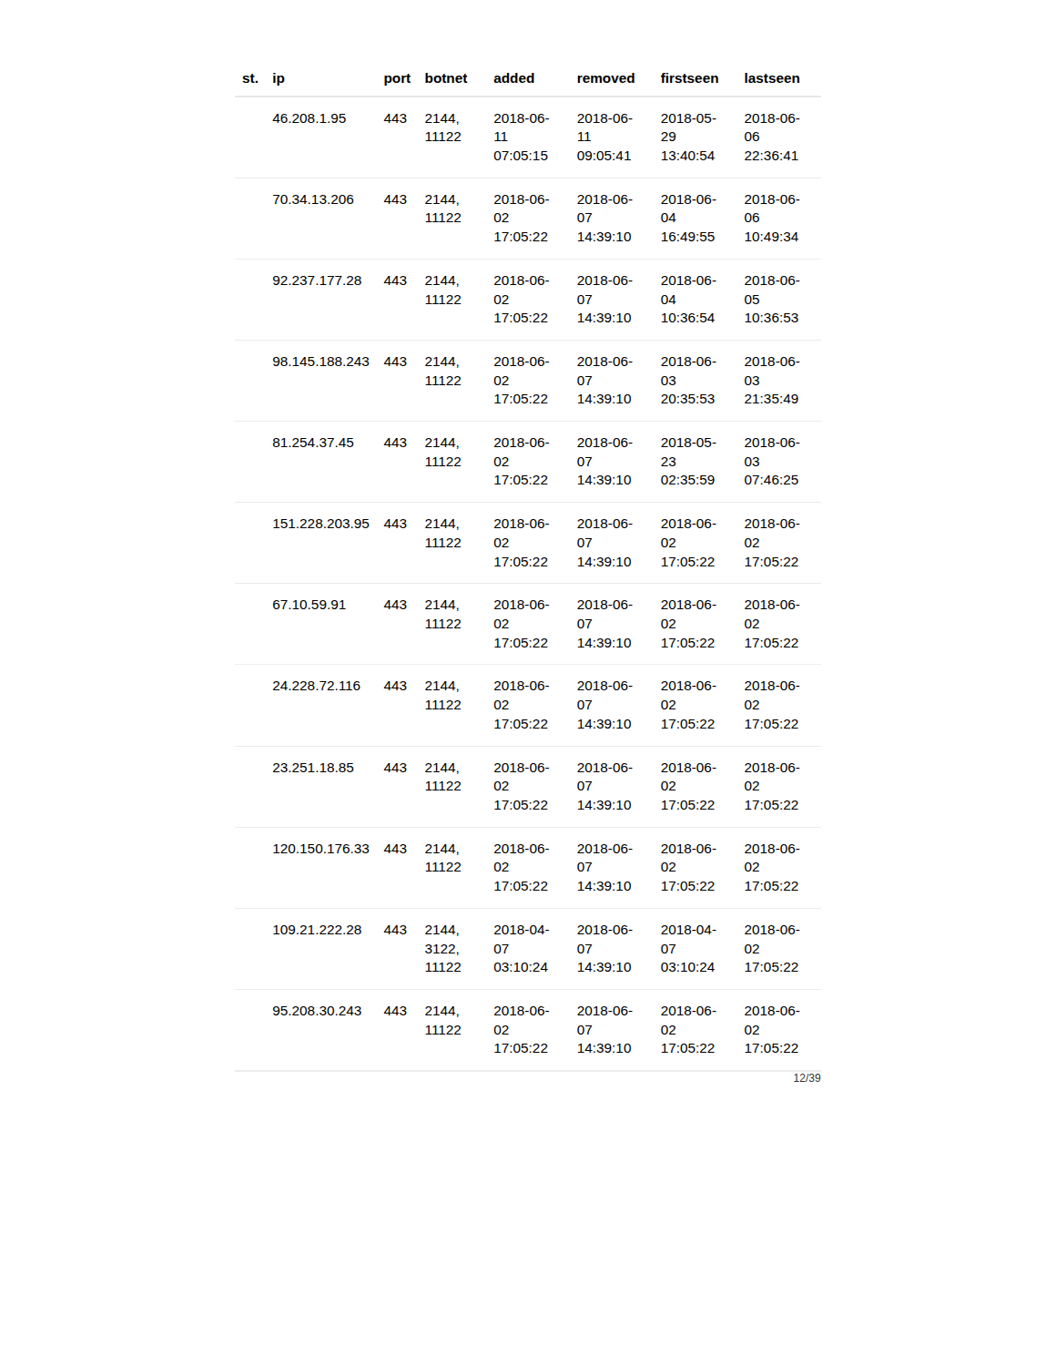| st. | ip | port | botnet | added | removed | firstseen | lastseen |
| --- | --- | --- | --- | --- | --- | --- | --- |
| | 46.208.1.95 | 443 | 2144, 11122 | 2018-06-11 07:05:15 | 2018-06-11 09:05:41 | 2018-05-29 13:40:54 | 2018-06-06 22:36:41 |
| | 70.34.13.206 | 443 | 2144, 11122 | 2018-06-02 17:05:22 | 2018-06-07 14:39:10 | 2018-06-04 16:49:55 | 2018-06-06 10:49:34 |
| | 92.237.177.28 | 443 | 2144, 11122 | 2018-06-02 17:05:22 | 2018-06-07 14:39:10 | 2018-06-04 10:36:54 | 2018-06-05 10:36:53 |
| | 98.145.188.243 | 443 | 2144, 11122 | 2018-06-02 17:05:22 | 2018-06-07 14:39:10 | 2018-06-03 20:35:53 | 2018-06-03 21:35:49 |
| | 81.254.37.45 | 443 | 2144, 11122 | 2018-06-02 17:05:22 | 2018-06-07 14:39:10 | 2018-05-23 02:35:59 | 2018-06-03 07:46:25 |
| | 151.228.203.95 | 443 | 2144, 11122 | 2018-06-02 17:05:22 | 2018-06-07 14:39:10 | 2018-06-02 17:05:22 | 2018-06-02 17:05:22 |
| | 67.10.59.91 | 443 | 2144, 11122 | 2018-06-02 17:05:22 | 2018-06-07 14:39:10 | 2018-06-02 17:05:22 | 2018-06-02 17:05:22 |
| | 24.228.72.116 | 443 | 2144, 11122 | 2018-06-02 17:05:22 | 2018-06-07 14:39:10 | 2018-06-02 17:05:22 | 2018-06-02 17:05:22 |
| | 23.251.18.85 | 443 | 2144, 11122 | 2018-06-02 17:05:22 | 2018-06-07 14:39:10 | 2018-06-02 17:05:22 | 2018-06-02 17:05:22 |
| | 120.150.176.33 | 443 | 2144, 11122 | 2018-06-02 17:05:22 | 2018-06-07 14:39:10 | 2018-06-02 17:05:22 | 2018-06-02 17:05:22 |
| | 109.21.222.28 | 443 | 2144, 3122, 11122 | 2018-04-07 03:10:24 | 2018-06-07 14:39:10 | 2018-04-07 03:10:24 | 2018-06-02 17:05:22 |
| | 95.208.30.243 | 443 | 2144, 11122 | 2018-06-02 17:05:22 | 2018-06-07 14:39:10 | 2018-06-02 17:05:22 | 2018-06-02 17:05:22 |
12/39